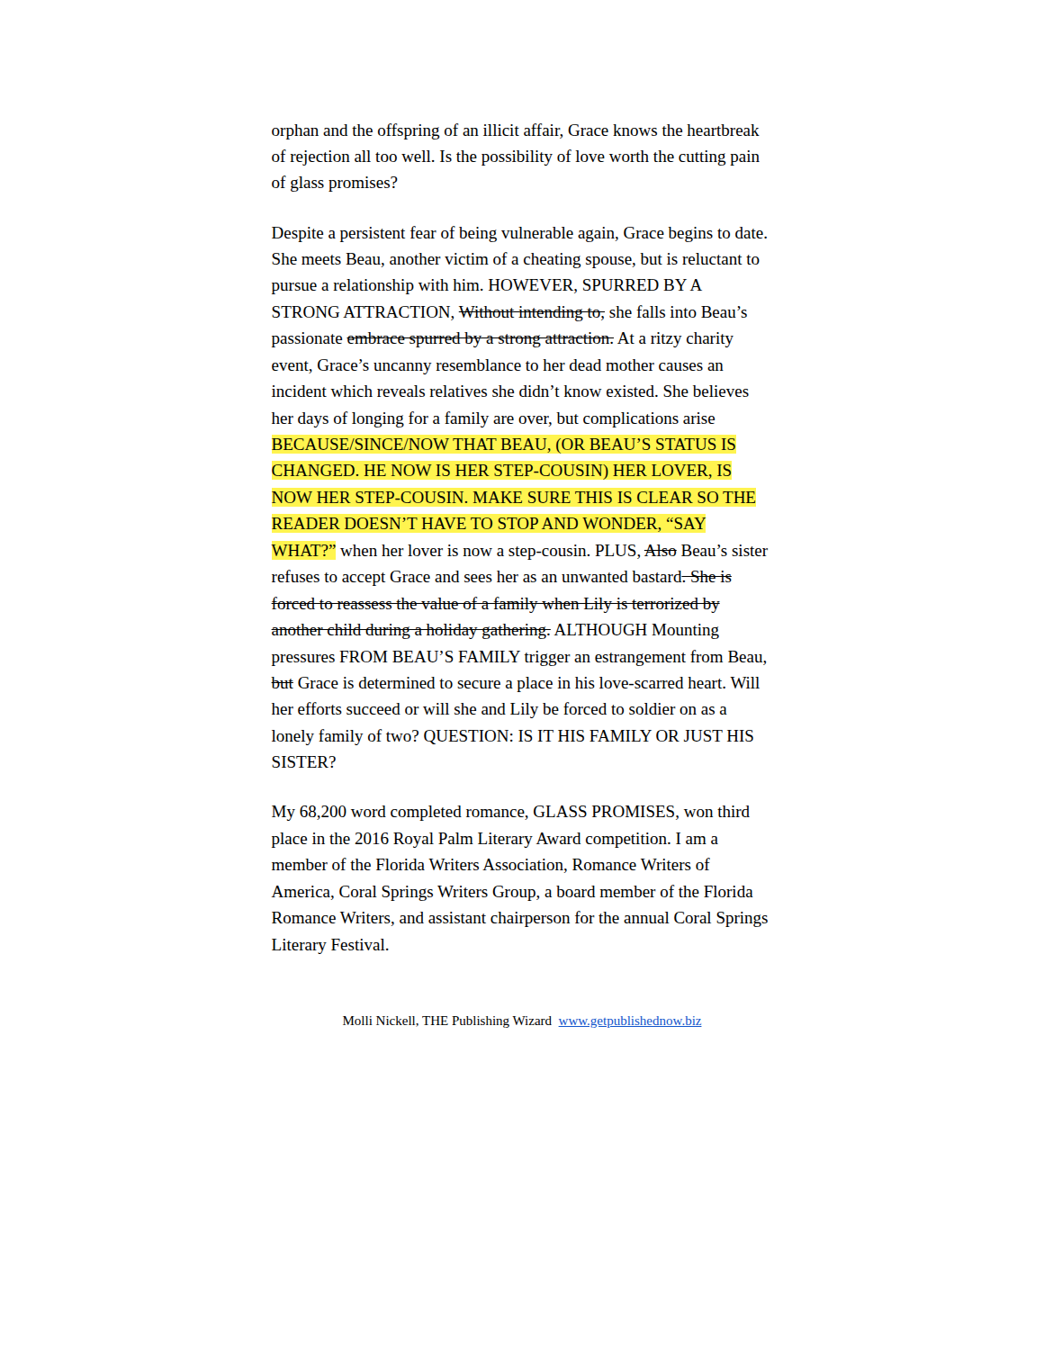orphan and the offspring of an illicit affair, Grace knows the heartbreak of rejection all too well. Is the possibility of love worth the cutting pain of glass promises?
Despite a persistent fear of being vulnerable again, Grace begins to date. She meets Beau, another victim of a cheating spouse, but is reluctant to pursue a relationship with him. However, spurred by a strong attraction, Without intending to, she falls into Beau’s passionate embrace spurred by a strong attraction. At a ritzy charity event, Grace’s uncanny resemblance to her dead mother causes an incident which reveals relatives she didn’t know existed. She believes her days of longing for a family are over, but complications arise because/since/now that Beau, (or Beau’s status is changed. He now is her step-cousin) her lover, is now her step-cousin. Make sure this is clear so the reader doesn’t have to stop and wonder, “Say what?” when her lover is now a step-cousin. Plus, Also Beau’s sister refuses to accept Grace and sees her as an unwanted bastard. She is forced to reassess the value of a family when Lily is terrorized by another child during a holiday gathering. Although Mounting pressures from Beau’s family trigger an estrangement from Beau, but Grace is determined to secure a place in his love-scarred heart. Will her efforts succeed or will she and Lily be forced to soldier on as a lonely family of two? Question: Is it his family or just his sister?
My 68,200 word completed romance, GLASS PROMISES, won third place in the 2016 Royal Palm Literary Award competition. I am a member of the Florida Writers Association, Romance Writers of America, Coral Springs Writers Group, a board member of the Florida Romance Writers, and assistant chairperson for the annual Coral Springs Literary Festival.
Molli Nickell, THE Publishing Wizard www.getpublishednow.biz